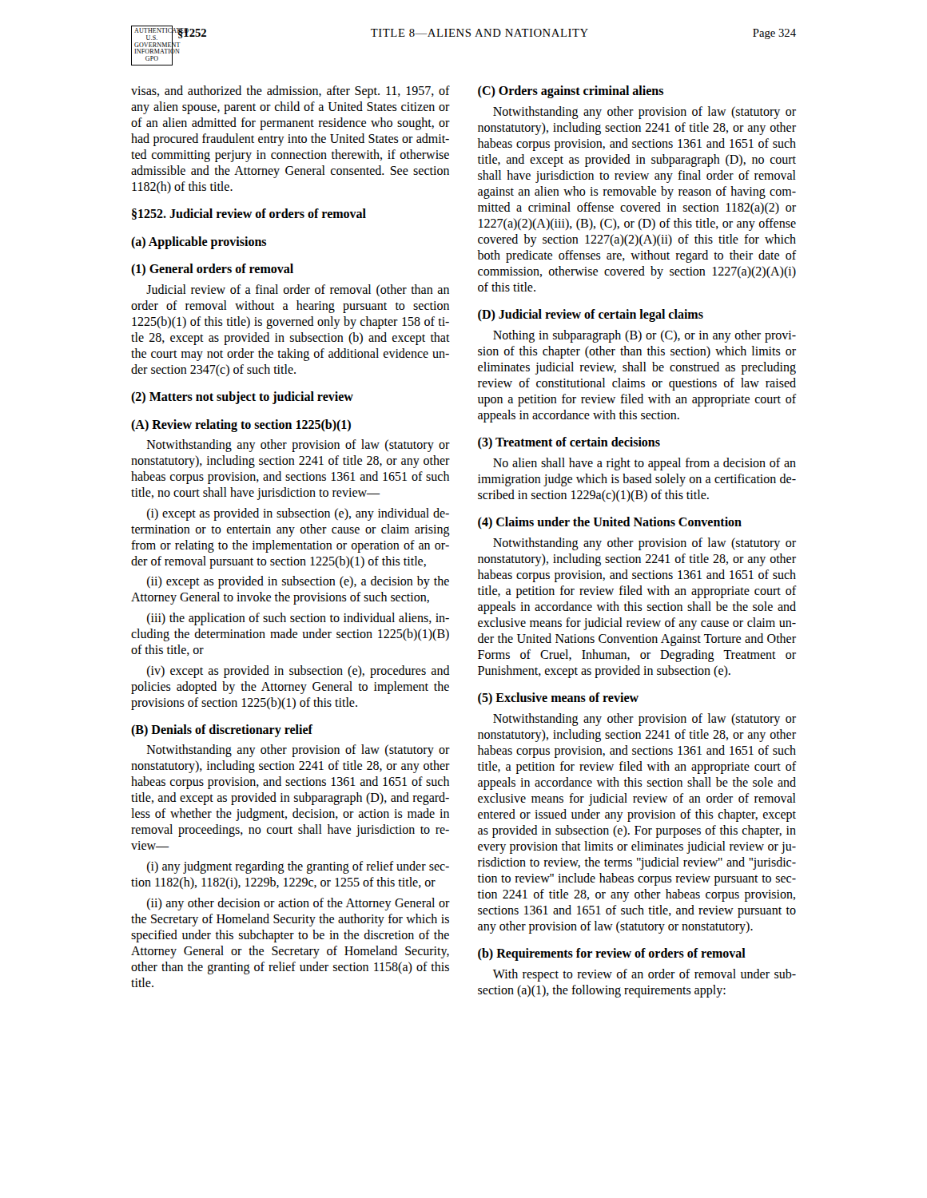AUTHENTICATED
U.S. GOVERNMENT
INFORMATION
GPO
§1252
TITLE 8—ALIENS AND NATIONALITY
Page 324
visas, and authorized the admission, after Sept. 11, 1957, of any alien spouse, parent or child of a United States citizen or of an alien admitted for permanent residence who sought, or had procured fraudulent entry into the United States or admitted committing perjury in connection therewith, if otherwise admissible and the Attorney General consented. See section 1182(h) of this title.
§1252. Judicial review of orders of removal
(a) Applicable provisions
(1) General orders of removal
Judicial review of a final order of removal (other than an order of removal without a hearing pursuant to section 1225(b)(1) of this title) is governed only by chapter 158 of title 28, except as provided in subsection (b) and except that the court may not order the taking of additional evidence under section 2347(c) of such title.
(2) Matters not subject to judicial review
(A) Review relating to section 1225(b)(1)
Notwithstanding any other provision of law (statutory or nonstatutory), including section 2241 of title 28, or any other habeas corpus provision, and sections 1361 and 1651 of such title, no court shall have jurisdiction to review—
(i) except as provided in subsection (e), any individual determination or to entertain any other cause or claim arising from or relating to the implementation or operation of an order of removal pursuant to section 1225(b)(1) of this title,
(ii) except as provided in subsection (e), a decision by the Attorney General to invoke the provisions of such section,
(iii) the application of such section to individual aliens, including the determination made under section 1225(b)(1)(B) of this title, or
(iv) except as provided in subsection (e), procedures and policies adopted by the Attorney General to implement the provisions of section 1225(b)(1) of this title.
(B) Denials of discretionary relief
Notwithstanding any other provision of law (statutory or nonstatutory), including section 2241 of title 28, or any other habeas corpus provision, and sections 1361 and 1651 of such title, and except as provided in subparagraph (D), and regardless of whether the judgment, decision, or action is made in removal proceedings, no court shall have jurisdiction to review—
(i) any judgment regarding the granting of relief under section 1182(h), 1182(i), 1229b, 1229c, or 1255 of this title, or
(ii) any other decision or action of the Attorney General or the Secretary of Homeland Security the authority for which is specified under this subchapter to be in the discretion of the Attorney General or the Secretary of Homeland Security, other than the granting of relief under section 1158(a) of this title.
(C) Orders against criminal aliens
Notwithstanding any other provision of law (statutory or nonstatutory), including section 2241 of title 28, or any other habeas corpus provision, and sections 1361 and 1651 of such title, and except as provided in subparagraph (D), no court shall have jurisdiction to review any final order of removal against an alien who is removable by reason of having committed a criminal offense covered in section 1182(a)(2) or 1227(a)(2)(A)(iii), (B), (C), or (D) of this title, or any offense covered by section 1227(a)(2)(A)(ii) of this title for which both predicate offenses are, without regard to their date of commission, otherwise covered by section 1227(a)(2)(A)(i) of this title.
(D) Judicial review of certain legal claims
Nothing in subparagraph (B) or (C), or in any other provision of this chapter (other than this section) which limits or eliminates judicial review, shall be construed as precluding review of constitutional claims or questions of law raised upon a petition for review filed with an appropriate court of appeals in accordance with this section.
(3) Treatment of certain decisions
No alien shall have a right to appeal from a decision of an immigration judge which is based solely on a certification described in section 1229a(c)(1)(B) of this title.
(4) Claims under the United Nations Convention
Notwithstanding any other provision of law (statutory or nonstatutory), including section 2241 of title 28, or any other habeas corpus provision, and sections 1361 and 1651 of such title, a petition for review filed with an appropriate court of appeals in accordance with this section shall be the sole and exclusive means for judicial review of any cause or claim under the United Nations Convention Against Torture and Other Forms of Cruel, Inhuman, or Degrading Treatment or Punishment, except as provided in subsection (e).
(5) Exclusive means of review
Notwithstanding any other provision of law (statutory or nonstatutory), including section 2241 of title 28, or any other habeas corpus provision, and sections 1361 and 1651 of such title, a petition for review filed with an appropriate court of appeals in accordance with this section shall be the sole and exclusive means for judicial review of an order of removal entered or issued under any provision of this chapter, except as provided in subsection (e). For purposes of this chapter, in every provision that limits or eliminates judicial review or jurisdiction to review, the terms ''judicial review'' and ''jurisdiction to review'' include habeas corpus review pursuant to section 2241 of title 28, or any other habeas corpus provision, sections 1361 and 1651 of such title, and review pursuant to any other provision of law (statutory or nonstatutory).
(b) Requirements for review of orders of removal
With respect to review of an order of removal under subsection (a)(1), the following requirements apply: